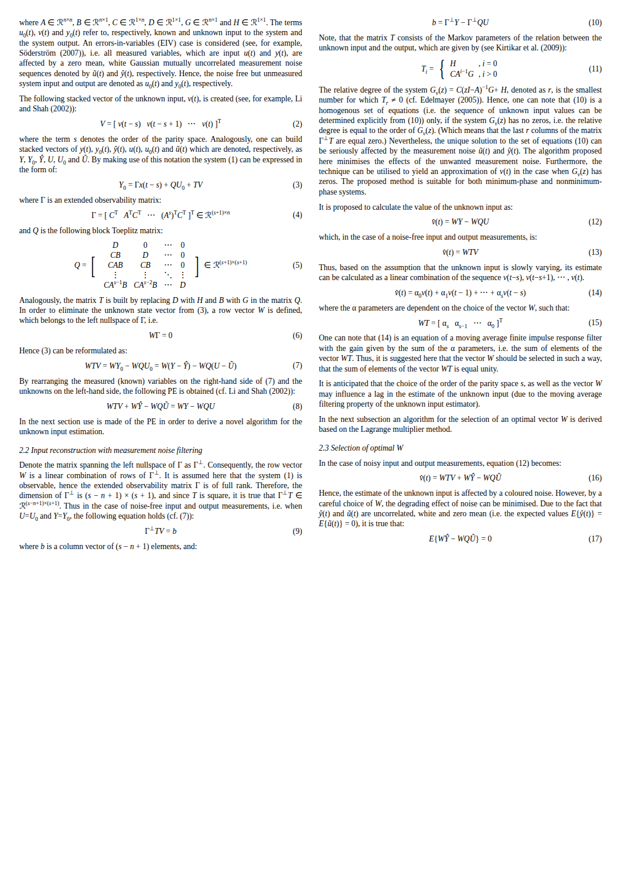where A ∈ ℛn×n, B ∈ ℛn×1, C ∈ ℛ1×n, D ∈ ℛ1×1, G ∈ ℛn×1 and H ∈ ℛ1×1. The terms u0(t), v(t) and y0(t) refer to, respectively, known and unknown input to the system and the system output. An errors-in-variables (EIV) case is considered (see, for example, Söderström (2007)), i.e. all measured variables, which are input u(t) and y(t), are affected by a zero mean, white Gaussian mutually uncorrelated measurement noise sequences denoted by ũ(t) and ŷ(t), respectively. Hence, the noise free but unmeasured system input and output are denoted as u0(t) and y0(t), respectively.
The following stacked vector of the unknown input, v(t), is created (see, for example, Li and Shah (2002)):
V = [ v(t − s) v(t − s + 1) ⋯ v(t) ]T (2)
where the term s denotes the order of the parity space. Analogously, one can build stacked vectors of y(t), y0(t), ŷ(t), u(t), u0(t) and ũ(t) which are denoted, respectively, as Y, Y0, Ŷ, U, U0 and Ũ. By making use of this notation the system (1) can be expressed in the form of:
Y0 = Γx(t − s) + QU0 + TV (3)
where Γ is an extended observability matrix:
Γ = [ CT ATCT ⋯ (As)TCT ]T ∈ ℛ(s+1)×n (4)
and Q is the following block Toeplitz matrix:
Q = [
| D | 0 | ⋯ | 0 |
| CB | D | ⋯ | 0 |
| CAB | CB | ⋯ | 0 |
| ⋮ | ⋮ | ⋱ | ⋮ |
| CA s −1 B | CA s −2 B | ⋯ | D |
] ∈ ℛ(s+1)×(s+1) (5)
Analogously, the matrix T is built by replacing D with H and B with G in the matrix Q. In order to eliminate the unknown state vector from (3), a row vector W is defined, which belongs to the left nullspace of Γ, i.e.
WΓ = 0 (6)
Hence (3) can be reformulated as:
WTV = WY0 − WQU0 = W(Y − Ŷ) − WQ(U − Ũ) (7)
By rearranging the measured (known) variables on the right-hand side of (7) and the unknowns on the left-hand side, the following PE is obtained (cf. Li and Shah (2002)):
WTV + WŶ − WQŨ = WY − WQU (8)
In the next section use is made of the PE in order to derive a novel algorithm for the unknown input estimation.
2.2 Input reconstruction with measurement noise filtering
Denote the matrix spanning the left nullspace of Γ as Γ⊥. Consequently, the row vector W is a linear combination of rows of Γ⊥. It is assumed here that the system (1) is observable, hence the extended observability matrix Γ is of full rank. Therefore, the dimension of Γ⊥ is (s − n + 1) × (s + 1), and since T is square, it is true that Γ⊥T ∈ ℛ(s−n+1)×(s+1). Thus in the case of noise-free input and output measurements, i.e. when U=U0 and Y=Y0, the following equation holds (cf. (7)):
Γ⊥TV = b (9)
where b is a column vector of (s − n + 1) elements, and:
b = Γ⊥Y − Γ⊥QU (10)
Note, that the matrix T consists of the Markov parameters of the relation between the unknown input and the output, which are given by (see Kirtikar et al. (2009)):
Ti = {
| H | , i = 0 |
| CA i −1 G | , i > 0 |
(11)
The relative degree of the system Gv(z) = C(zI−A)−1G+ H, denoted as r, is the smallest number for which Tr ≠ 0 (cf. Edelmayer (2005)). Hence, one can note that (10) is a homogenous set of equations (i.e. the sequence of unknown input values can be determined explicitly from (10)) only, if the system Gv(z) has no zeros, i.e. the relative degree is equal to the order of Gv(z). (Which means that the last r columns of the matrix Γ⊥T are equal zero.) Nevertheless, the unique solution to the set of equations (10) can be seriously affected by the measurement noise ũ(t) and ŷ(t). The algorithm proposed here minimises the effects of the unwanted measurement noise. Furthermore, the technique can be utilised to yield an approximation of v(t) in the case when Gv(z) has zeros. The proposed method is suitable for both minimum-phase and nonminimum-phase systems.
It is proposed to calculate the value of the unknown input as:
v̂(t) = WY − WQU (12)
which, in the case of a noise-free input and output measurements, is:
v̂(t) = WTV (13)
Thus, based on the assumption that the unknown input is slowly varying, its estimate can be calculated as a linear combination of the sequence v(t−s), v(t−s+1), ⋯ , v(t).
v̂(t) = α0v(t) + α1v(t − 1) + ⋯ + αsv(t − s) (14)
where the α parameters are dependent on the choice of the vector W, such that:
WT = [ αs αs−1 ⋯ α0 ]T (15)
One can note that (14) is an equation of a moving average finite impulse response filter with the gain given by the sum of the α parameters, i.e. the sum of elements of the vector WT. Thus, it is suggested here that the vector W should be selected in such a way, that the sum of elements of the vector WT is equal unity.
It is anticipated that the choice of the order of the parity space s, as well as the vector W may influence a lag in the estimate of the unknown input (due to the moving average filtering property of the unknown input estimator).
In the next subsection an algorithm for the selection of an optimal vector W is derived based on the Lagrange multiplier method.
2.3 Selection of optimal W
In the case of noisy input and output measurements, equation (12) becomes:
v̂(t) = WTV + WŶ − WQŨ (16)
Hence, the estimate of the unknown input is affected by a coloured noise. However, by a careful choice of W, the degrading effect of noise can be minimised. Due to the fact that ŷ(t) and ũ(t) are uncorrelated, white and zero mean (i.e. the expected values E{ŷ(t)} = E{ũ(t)} = 0), it is true that:
E{WŶ − WQŨ} = 0 (17)